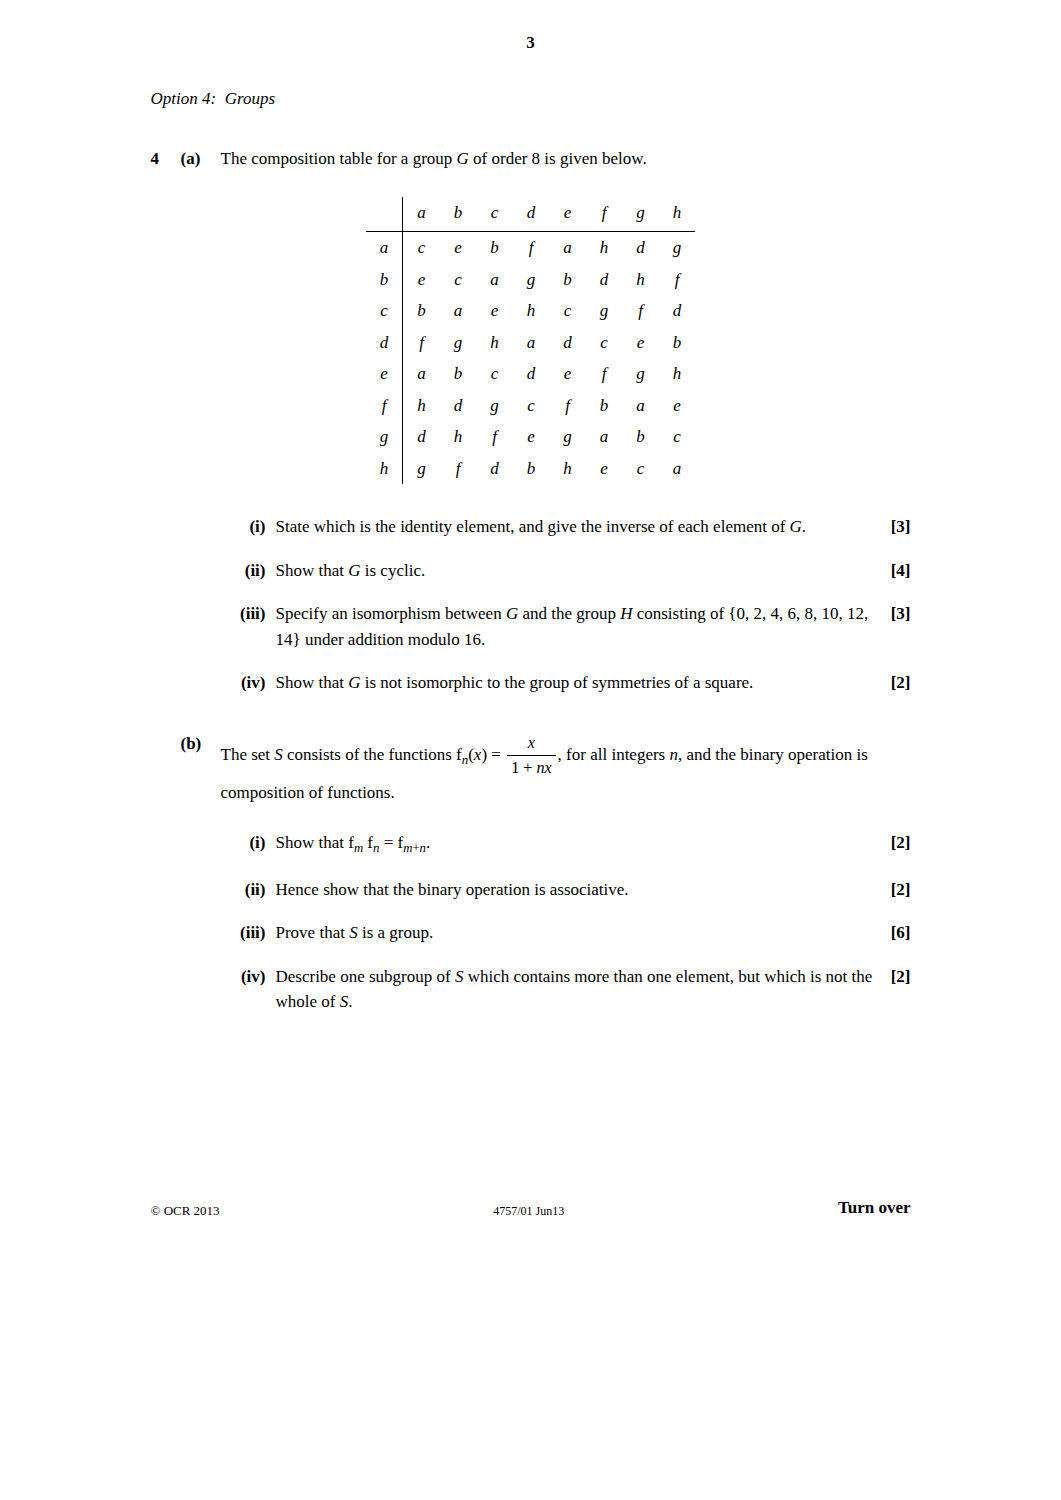3
Option 4: Groups
4
(a)
The composition table for a group G of order 8 is given below.
| | a | b | c | d | e | f | g | h |
| a | c | e | b | f | a | h | d | g |
| b | e | c | a | g | b | d | h | f |
| c | b | a | e | h | c | g | f | d |
| d | f | g | h | a | d | c | e | b |
| e | a | b | c | d | e | f | g | h |
| f | h | d | g | c | f | b | a | e |
| g | d | h | f | e | g | a | b | c |
| h | g | f | d | b | h | e | c | a |
(i)
[3] State which is the identity element, and give the inverse of each element of G.
(ii)
[4] Show that G is cyclic.
(iii)
[3] Specify an isomorphism between G and the group H consisting of {0, 2, 4, 6, 8, 10, 12, 14} under addition modulo 16.
(iv)
[2] Show that G is not isomorphic to the group of symmetries of a square.
(b)
The set S consists of the functions fn(x) = x 1 + nx, for all integers n, and the binary operation is composition of functions.
(i)
[2] Show that fm fn = fm+n.
(ii)
[2] Hence show that the binary operation is associative.
(iii)
[6] Prove that S is a group.
(iv)
[2] Describe one subgroup of S which contains more than one element, but which is not the whole of S.
© OCR 2013
4757/01 Jun13
Turn over